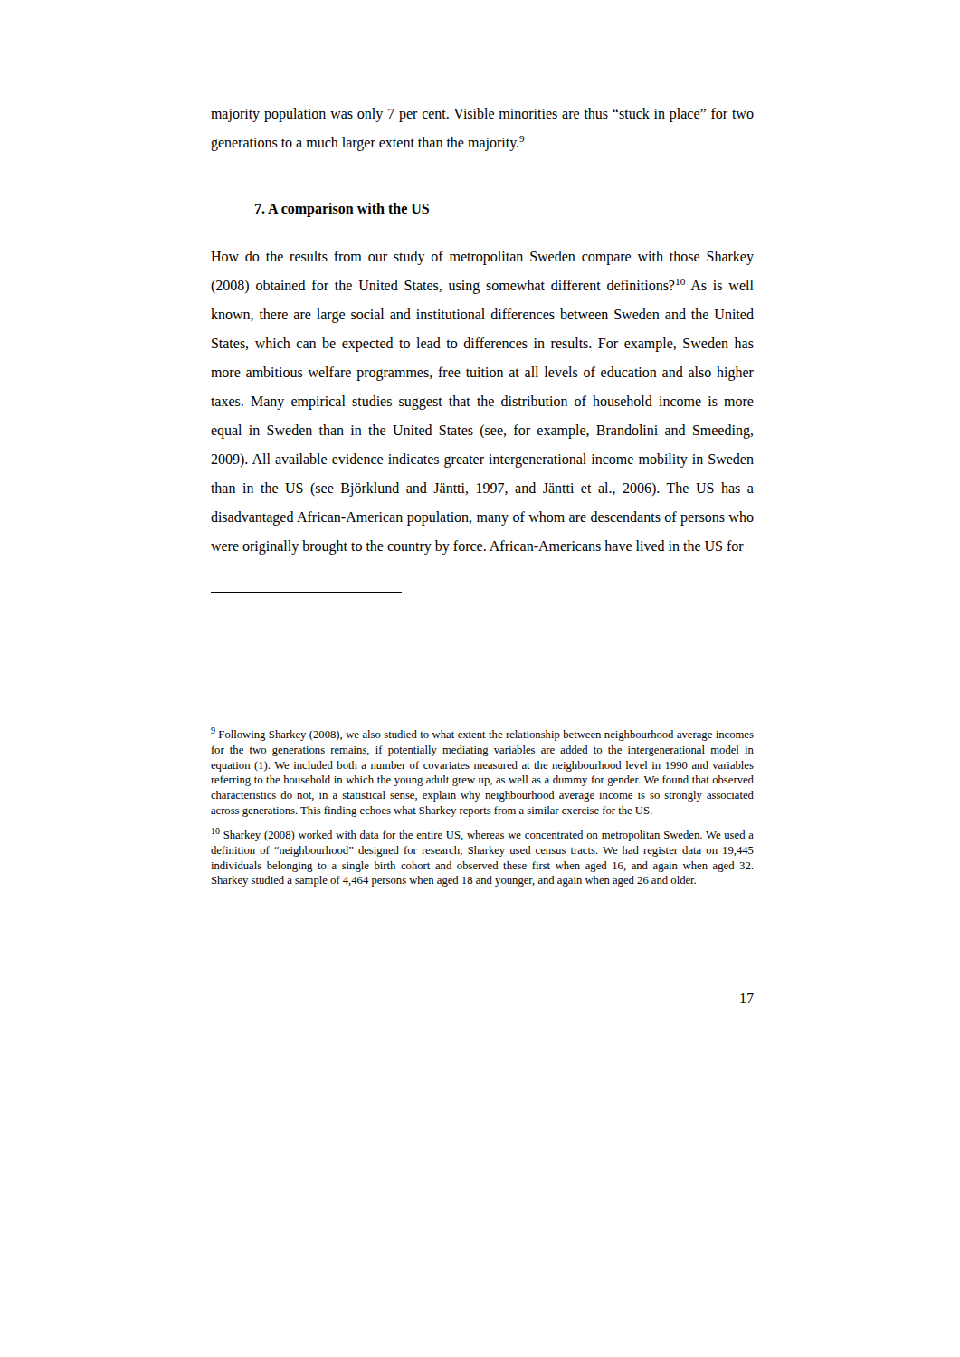majority population was only 7 per cent. Visible minorities are thus “stuck in place” for two generations to a much larger extent than the majority.9
7. A comparison with the US
How do the results from our study of metropolitan Sweden compare with those Sharkey (2008) obtained for the United States, using somewhat different definitions?10 As is well known, there are large social and institutional differences between Sweden and the United States, which can be expected to lead to differences in results. For example, Sweden has more ambitious welfare programmes, free tuition at all levels of education and also higher taxes. Many empirical studies suggest that the distribution of household income is more equal in Sweden than in the United States (see, for example, Brandolini and Smeeding, 2009). All available evidence indicates greater intergenerational income mobility in Sweden than in the US (see Björklund and Jäntti, 1997, and Jäntti et al., 2006). The US has a disadvantaged African-American population, many of whom are descendants of persons who were originally brought to the country by force. African-Americans have lived in the US for
9 Following Sharkey (2008), we also studied to what extent the relationship between neighbourhood average incomes for the two generations remains, if potentially mediating variables are added to the intergenerational model in equation (1). We included both a number of covariates measured at the neighbourhood level in 1990 and variables referring to the household in which the young adult grew up, as well as a dummy for gender. We found that observed characteristics do not, in a statistical sense, explain why neighbourhood average income is so strongly associated across generations. This finding echoes what Sharkey reports from a similar exercise for the US.
10 Sharkey (2008) worked with data for the entire US, whereas we concentrated on metropolitan Sweden. We used a definition of “neighbourhood” designed for research; Sharkey used census tracts. We had register data on 19,445 individuals belonging to a single birth cohort and observed these first when aged 16, and again when aged 32. Sharkey studied a sample of 4,464 persons when aged 18 and younger, and again when aged 26 and older.
17